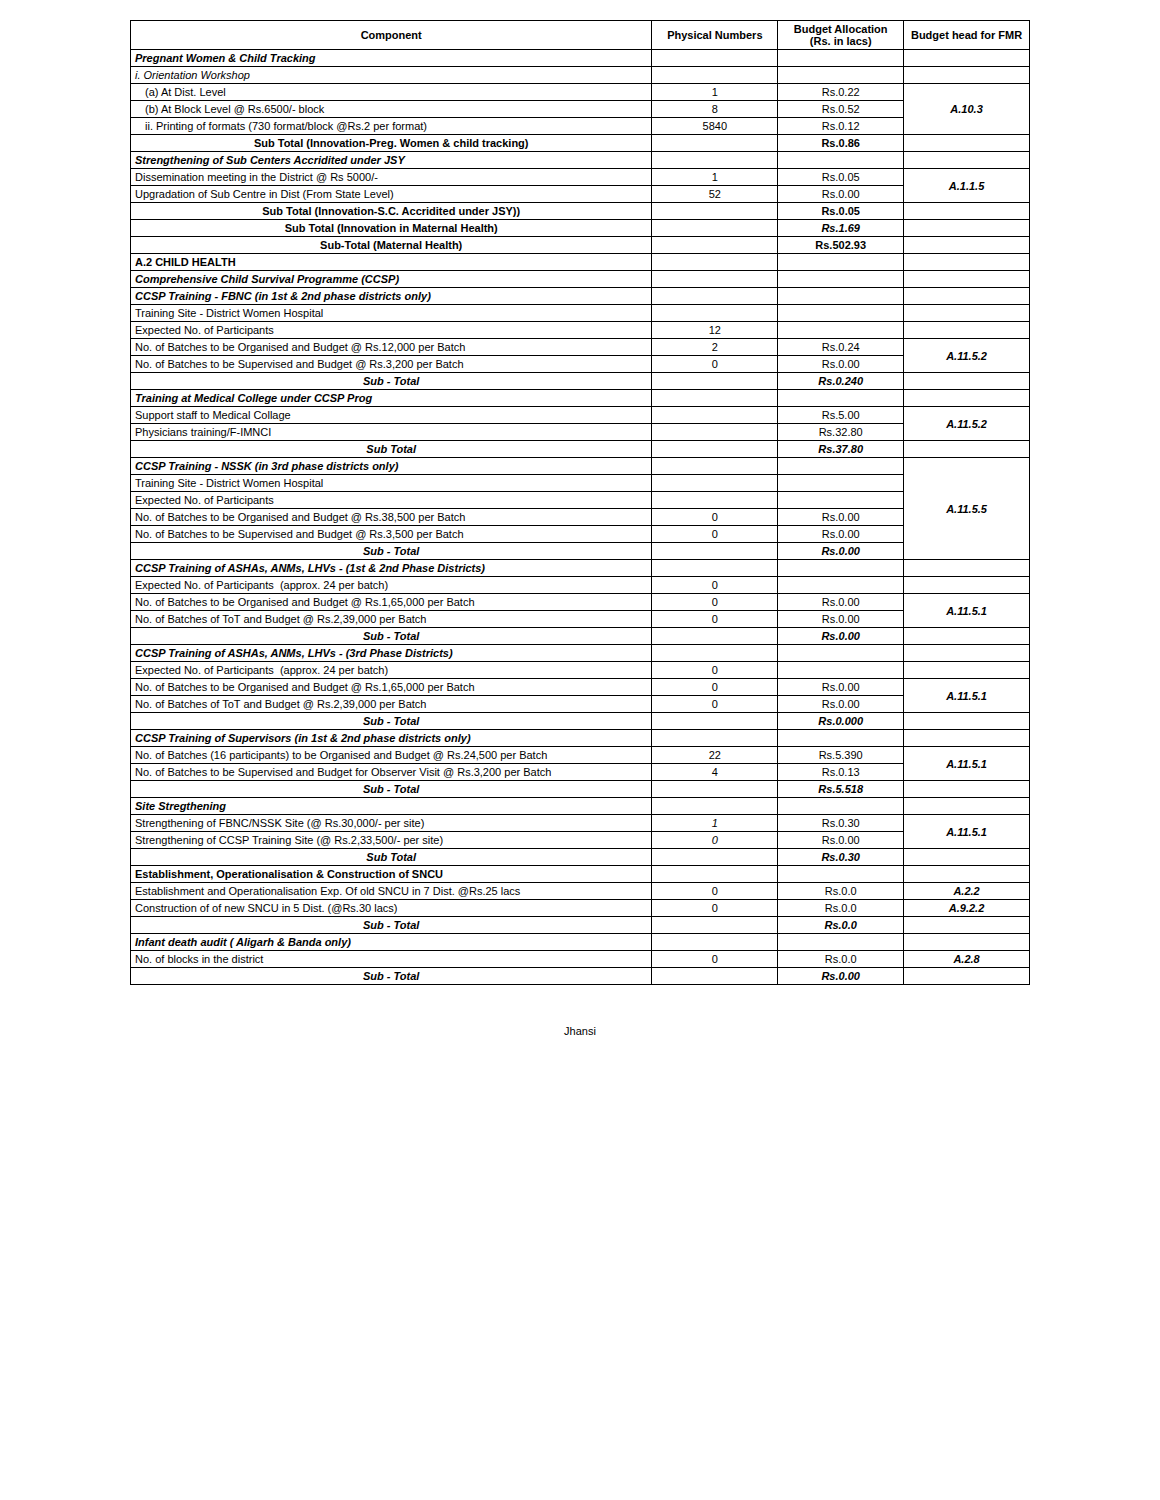| Component | Physical Numbers | Budget Allocation (Rs. in lacs) | Budget head for FMR |
| --- | --- | --- | --- |
| Pregnant Women & Child Tracking | | | |
| i. Orientation Workshop | | | |
| (a) At Dist. Level | 1 | Rs.0.22 | A.10.3 |
| (b) At Block Level @ Rs.6500/- block | 8 | Rs.0.52 |
| ii. Printing of formats (730 format/block @Rs.2 per format) | 5840 | Rs.0.12 |
| Sub Total (Innovation-Preg. Women & child tracking) | | Rs.0.86 | |
| Strengthening of Sub Centers Accridited under JSY | | | |
| Dissemination meeting in the District @ Rs 5000/- | 1 | Rs.0.05 | A.1.1.5 |
| Upgradation of Sub Centre in Dist (From State Level) | 52 | Rs.0.00 |
| Sub Total (Innovation-S.C. Accridited under JSY)) | | Rs.0.05 | |
| Sub Total (Innovation in Maternal Health) | | Rs.1.69 | |
| Sub-Total (Maternal Health) | | Rs.502.93 | |
| A.2 CHILD HEALTH | | | |
| Comprehensive Child Survival Programme (CCSP) | | | |
| CCSP Training - FBNC (in 1st & 2nd phase districts only) | | | |
| Training Site - District Women Hospital | | | |
| Expected No. of Participants | 12 | | |
| No. of Batches to be Organised and Budget @ Rs.12,000 per Batch | 2 | Rs.0.24 | A.11.5.2 |
| No. of Batches to be Supervised and Budget @ Rs.3,200 per Batch | 0 | Rs.0.00 |
| Sub - Total | | Rs.0.240 | |
| Training at Medical College under CCSP Prog | | | |
| Support staff to Medical Collage | | Rs.5.00 | A.11.5.2 |
| Physicians training/F-IMNCI | | Rs.32.80 |
| Sub Total | | Rs.37.80 | |
| CCSP Training - NSSK (in 3rd phase districts only) | | | A.11.5.5 |
| Training Site - District Women Hospital | | |
| Expected No. of Participants | | |
| No. of Batches to be Organised and Budget @ Rs.38,500 per Batch | 0 | Rs.0.00 |
| No. of Batches to be Supervised and Budget @ Rs.3,500 per Batch | 0 | Rs.0.00 |
| Sub - Total | | Rs.0.00 |
| CCSP Training of ASHAs, ANMs, LHVs - (1st & 2nd Phase Districts) | | | |
| Expected No. of Participants (approx. 24 per batch) | 0 | | |
| No. of Batches to be Organised and Budget @ Rs.1,65,000 per Batch | 0 | Rs.0.00 | A.11.5.1 |
| No. of Batches of ToT and Budget @ Rs.2,39,000 per Batch | 0 | Rs.0.00 |
| Sub - Total | | Rs.0.00 | |
| CCSP Training of ASHAs, ANMs, LHVs - (3rd Phase Districts) | | | |
| Expected No. of Participants (approx. 24 per batch) | 0 | | |
| No. of Batches to be Organised and Budget @ Rs.1,65,000 per Batch | 0 | Rs.0.00 | A.11.5.1 |
| No. of Batches of ToT and Budget @ Rs.2,39,000 per Batch | 0 | Rs.0.00 |
| Sub - Total | | Rs.0.000 | |
| CCSP Training of Supervisors (in 1st & 2nd phase districts only) | | | |
| No. of Batches (16 participants) to be Organised and Budget @ Rs.24,500 per Batch | 22 | Rs.5.390 | A.11.5.1 |
| No. of Batches to be Supervised and Budget for Observer Visit @ Rs.3,200 per Batch | 4 | Rs.0.13 |
| Sub - Total | | Rs.5.518 | |
| Site Stregthening | | | |
| Strengthening of FBNC/NSSK Site (@ Rs.30,000/- per site) | 1 | Rs.0.30 | A.11.5.1 |
| Strengthening of CCSP Training Site (@ Rs.2,33,500/- per site) | 0 | Rs.0.00 |
| Sub Total | | Rs.0.30 | |
| Establishment, Operationalisation & Construction of SNCU | | | |
| Establishment and Operationalisation Exp. Of old SNCU in 7 Dist. @Rs.25 lacs | 0 | Rs.0.0 | A.2.2 |
| Construction of of new SNCU in 5 Dist. (@Rs.30 lacs) | 0 | Rs.0.0 | A.9.2.2 |
| Sub - Total | | Rs.0.0 | |
| Infant death audit ( Aligarh & Banda only) | | | |
| No. of blocks in the district | 0 | Rs.0.0 | A.2.8 |
| Sub - Total | | Rs.0.00 | |
Jhansi